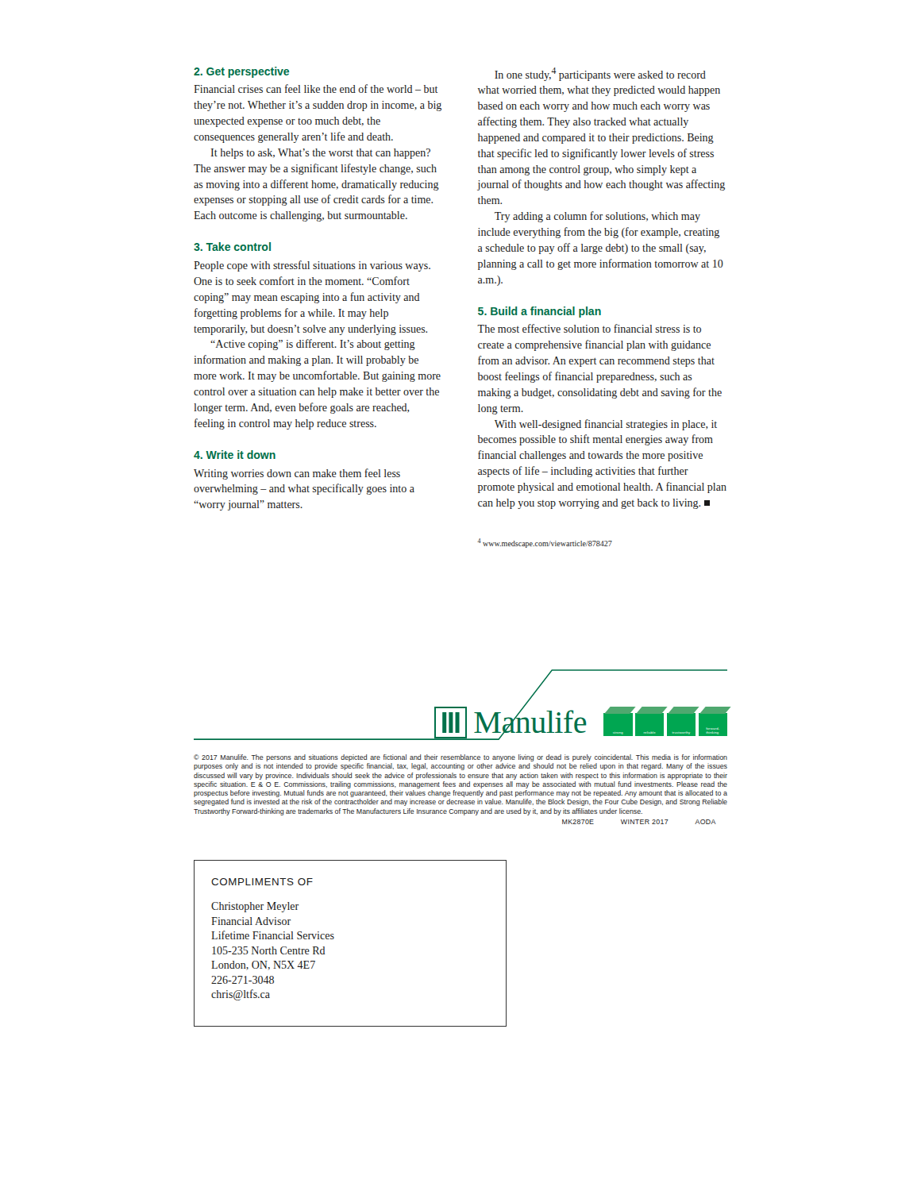2. Get perspective
Financial crises can feel like the end of the world – but they’re not. Whether it’s a sudden drop in income, a big unexpected expense or too much debt, the consequences generally aren’t life and death.
It helps to ask, What’s the worst that can happen? The answer may be a significant lifestyle change, such as moving into a different home, dramatically reducing expenses or stopping all use of credit cards for a time. Each outcome is challenging, but surmountable.
3. Take control
People cope with stressful situations in various ways. One is to seek comfort in the moment. “Comfort coping” may mean escaping into a fun activity and forgetting problems for a while. It may help temporarily, but doesn’t solve any underlying issues.
“Active coping” is different. It’s about getting information and making a plan. It will probably be more work. It may be uncomfortable. But gaining more control over a situation can help make it better over the longer term. And, even before goals are reached, feeling in control may help reduce stress.
4. Write it down
Writing worries down can make them feel less overwhelming – and what specifically goes into a “worry journal” matters.
In one study,4 participants were asked to record what worried them, what they predicted would happen based on each worry and how much each worry was affecting them. They also tracked what actually happened and compared it to their predictions. Being that specific led to significantly lower levels of stress than among the control group, who simply kept a journal of thoughts and how each thought was affecting them.
Try adding a column for solutions, which may include everything from the big (for example, creating a schedule to pay off a large debt) to the small (say, planning a call to get more information tomorrow at 10 a.m.).
5. Build a financial plan
The most effective solution to financial stress is to create a comprehensive financial plan with guidance from an advisor. An expert can recommend steps that boost feelings of financial preparedness, such as making a budget, consolidating debt and saving for the long term.
With well-designed financial strategies in place, it becomes possible to shift mental energies away from financial challenges and towards the more positive aspects of life – including activities that further promote physical and emotional health. A financial plan can help you stop worrying and get back to living.
4 www.medscape.com/viewarticle/878427
Manulife
strong
reliable
trustworthy
forward-
thinking
© 2017 Manulife. The persons and situations depicted are fictional and their resemblance to anyone living or dead is purely coincidental. This media is for information purposes only and is not intended to provide specific financial, tax, legal, accounting or other advice and should not be relied upon in that regard. Many of the issues discussed will vary by province. Individuals should seek the advice of professionals to ensure that any action taken with respect to this information is appropriate to their specific situation. E & O E. Commissions, trailing commissions, management fees and expenses all may be associated with mutual fund investments. Please read the prospectus before investing. Mutual funds are not guaranteed, their values change frequently and past performance may not be repeated. Any amount that is allocated to a segregated fund is invested at the risk of the contractholder and may increase or decrease in value. Manulife, the Block Design, the Four Cube Design, and Strong Reliable Trustworthy Forward-thinking are trademarks of The Manufacturers Life Insurance Company and are used by it, and by its affiliates under license.
MK2870E WINTER 2017 AODA
COMPLIMENTS OF
Christopher Meyler
Financial Advisor
Lifetime Financial Services
105-235 North Centre Rd
London, ON, N5X 4E7
226-271-3048
chris@ltfs.ca